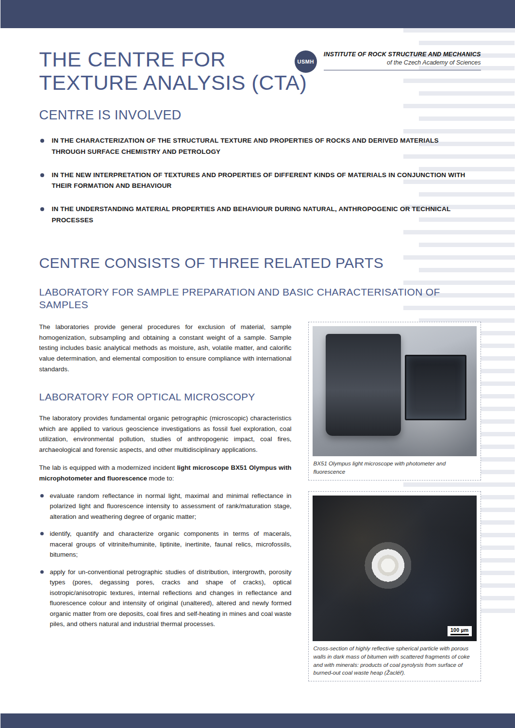USMH
Institute of Rock Structure and Mechanics
of the Czech Academy of Sciences
The Centre for
Texture Analysis (CTA)
Centre is involved
In the characterization of the structural texture and properties of rocks and derived materials through surface chemistry and petrology
In the new interpretation of textures and properties of different kinds of materials in conjunction with their formation and behaviour
In the understanding material properties and behaviour during natural, anthropogenic or technical processes
Centre consists of three related parts
Laboratory for sample preparation and basic characterisation of samples
The laboratories provide general procedures for exclusion of material, sample homogenization, subsampling and obtaining a constant weight of a sample. Sample testing includes basic analytical methods as moisture, ash, volatile matter, and calorific value determination, and elemental composition to ensure compliance with international standards.
Laboratory for optical microscopy
The laboratory provides fundamental organic petrographic (microscopic) characteristics which are applied to various geoscience investigations as fossil fuel exploration, coal utilization, environmental pollution, studies of anthropogenic impact, coal fires, archaeological and forensic aspects, and other multidisciplinary applications.
The lab is equipped with a modernized incident light microscope BX51 Olympus with microphotometer and fluorescence mode to:
evaluate random reflectance in normal light, maximal and minimal reflectance in polarized light and fluorescence intensity to assessment of rank/maturation stage, alteration and weathering degree of organic matter;
identify, quantify and characterize organic components in terms of macerals, maceral groups of vitrinite/huminite, liptinite, inertinite, faunal relics, microfossils, bitumens;
apply for un-conventional petrographic studies of distribution, intergrowth, porosity types (pores, degassing pores, cracks and shape of cracks), optical isotropic/anisotropic textures, internal reflections and changes in reflectance and fluorescence colour and intensity of original (unaltered), altered and newly formed organic matter from ore deposits, coal fires and self-heating in mines and coal waste piles, and others natural and industrial thermal processes.
BX51 Olympus light microscope with photometer and fluorescence
100 µm
Cross-section of highly reflective spherical particle with porous walls in dark mass of bitumen with scattered fragments of coke and with minerals: products of coal pyrolysis from surface of burned-out coal waste heap (Žacléř).